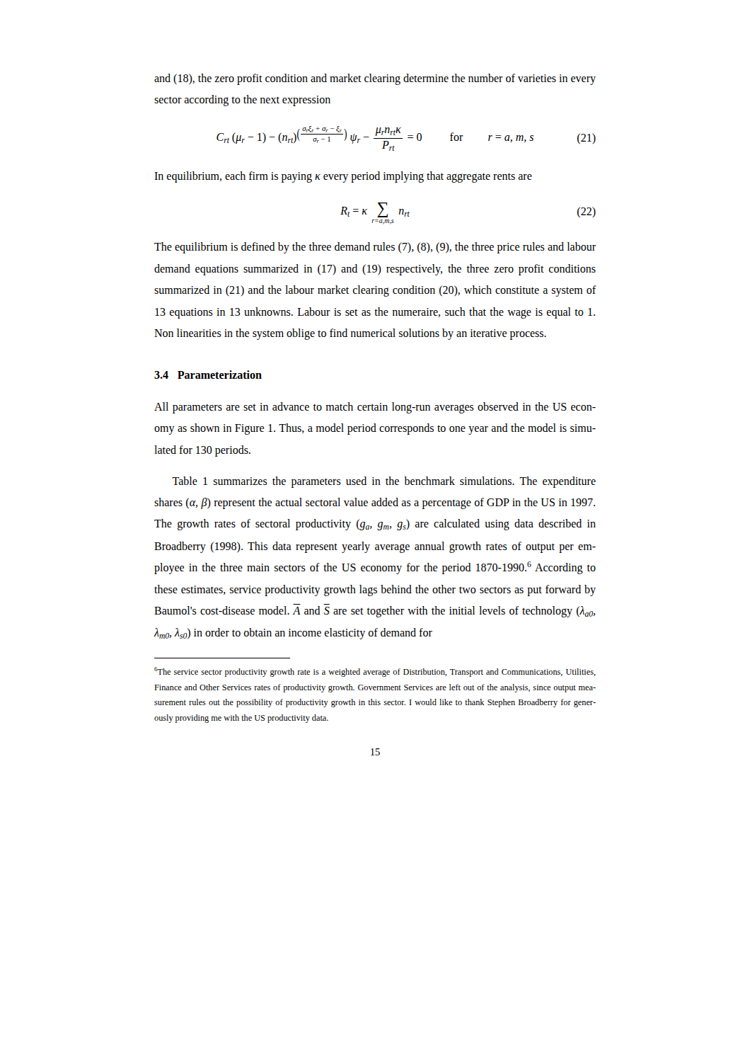and (18), the zero profit condition and market clearing determine the number of varieties in every sector according to the next expression
Crt (μr − 1) − (nrt)(σrξr + σr − ξr σr − 1) ψr − μrnrtκ Prt = 0 for r = a, m, s
(21)
In equilibrium, each firm is paying κ every period implying that aggregate rents are
Rt = κ ∑r=a,m,s nrt
(22)
The equilibrium is defined by the three demand rules (7), (8), (9), the three price rules and labour demand equations summarized in (17) and (19) respectively, the three zero profit conditions summarized in (21) and the labour market clearing condition (20), which constitute a system of 13 equations in 13 unknowns. Labour is set as the numeraire, such that the wage is equal to 1. Non linearities in the system oblige to find numerical solutions by an iterative process.
3.4 Parameterization
All parameters are set in advance to match certain long-run averages observed in the US economy as shown in Figure 1. Thus, a model period corresponds to one year and the model is simulated for 130 periods.
Table 1 summarizes the parameters used in the benchmark simulations. The expenditure shares (α, β) represent the actual sectoral value added as a percentage of GDP in the US in 1997. The growth rates of sectoral productivity (ga, gm, gs) are calculated using data described in Broadberry (1998). This data represent yearly average annual growth rates of output per employee in the three main sectors of the US economy for the period 1870-1990.6 According to these estimates, service productivity growth lags behind the other two sectors as put forward by Baumol's cost-disease model. A and S are set together with the initial levels of technology (λa0, λm0, λs0) in order to obtain an income elasticity of demand for
6 The service sector productivity growth rate is a weighted average of Distribution, Transport and Communications, Utilities, Finance and Other Services rates of productivity growth. Government Services are left out of the analysis, since output measurement rules out the possibility of productivity growth in this sector. I would like to thank Stephen Broadberry for generously providing me with the US productivity data.
15